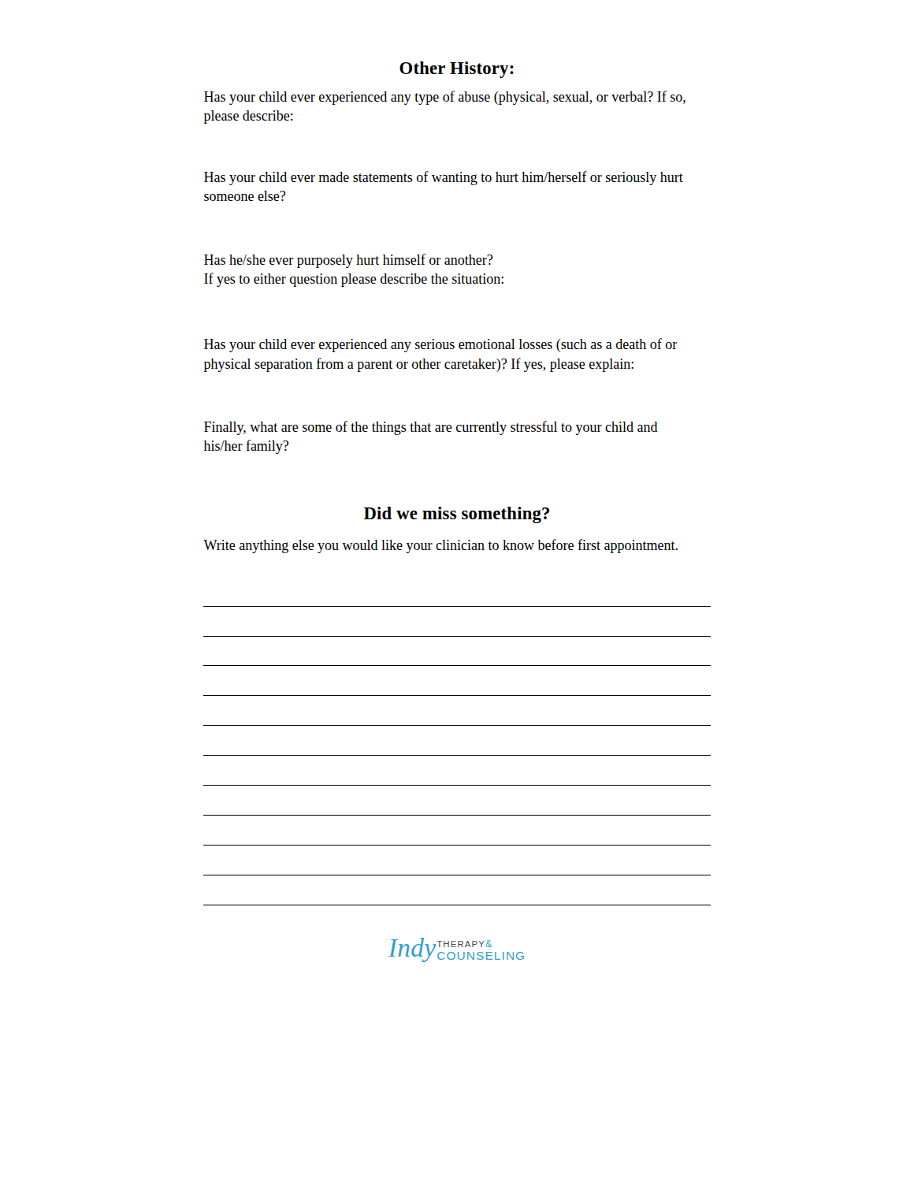Other History:
Has your child ever experienced any type of abuse (physical, sexual, or verbal? If so, please describe:
Has your child ever made statements of wanting to hurt him/herself or seriously hurt someone else?
Has he/she ever purposely hurt himself or another?
If yes to either question please describe the situation:
Has your child ever experienced any serious emotional losses (such as a death of or physical separation from a parent or other caretaker)? If yes, please explain:
Finally, what are some of the things that are currently stressful to your child and
his/her family?
Did we miss something?
Write anything else you would like your clinician to know before first appointment.
Indy THERAPY&COUNSELING